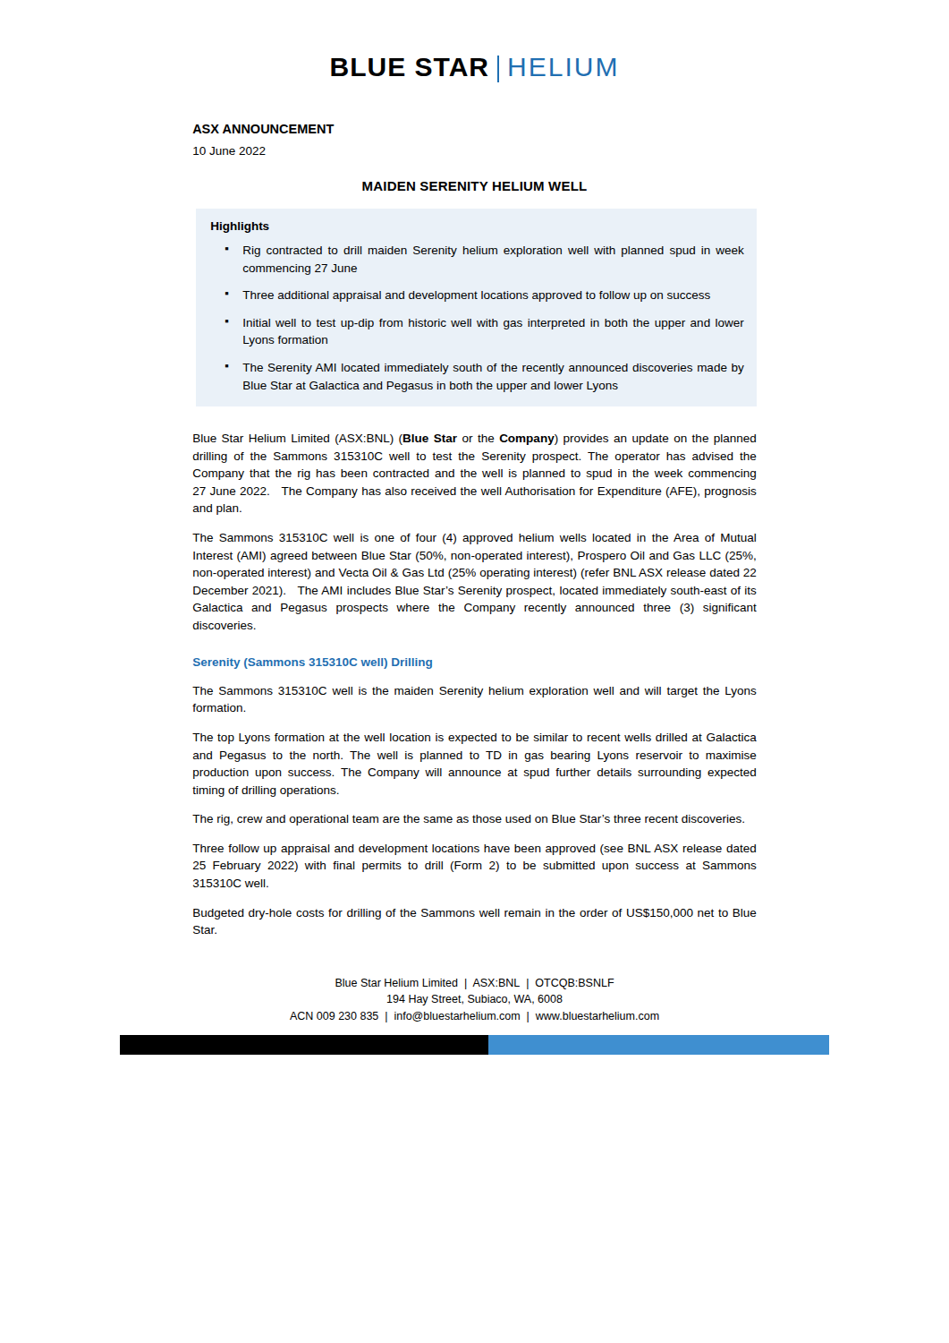BLUE STAR HELIUM
ASX ANNOUNCEMENT
10 June 2022
MAIDEN SERENITY HELIUM WELL
Highlights
Rig contracted to drill maiden Serenity helium exploration well with planned spud in week commencing 27 June
Three additional appraisal and development locations approved to follow up on success
Initial well to test up-dip from historic well with gas interpreted in both the upper and lower Lyons formation
The Serenity AMI located immediately south of the recently announced discoveries made by Blue Star at Galactica and Pegasus in both the upper and lower Lyons
Blue Star Helium Limited (ASX:BNL) (Blue Star or the Company) provides an update on the planned drilling of the Sammons 315310C well to test the Serenity prospect. The operator has advised the Company that the rig has been contracted and the well is planned to spud in the week commencing 27 June 2022. The Company has also received the well Authorisation for Expenditure (AFE), prognosis and plan.
The Sammons 315310C well is one of four (4) approved helium wells located in the Area of Mutual Interest (AMI) agreed between Blue Star (50%, non-operated interest), Prospero Oil and Gas LLC (25%, non-operated interest) and Vecta Oil & Gas Ltd (25% operating interest) (refer BNL ASX release dated 22 December 2021). The AMI includes Blue Star’s Serenity prospect, located immediately south-east of its Galactica and Pegasus prospects where the Company recently announced three (3) significant discoveries.
Serenity (Sammons 315310C well) Drilling
The Sammons 315310C well is the maiden Serenity helium exploration well and will target the Lyons formation.
The top Lyons formation at the well location is expected to be similar to recent wells drilled at Galactica and Pegasus to the north. The well is planned to TD in gas bearing Lyons reservoir to maximise production upon success. The Company will announce at spud further details surrounding expected timing of drilling operations.
The rig, crew and operational team are the same as those used on Blue Star’s three recent discoveries.
Three follow up appraisal and development locations have been approved (see BNL ASX release dated 25 February 2022) with final permits to drill (Form 2) to be submitted upon success at Sammons 315310C well.
Budgeted dry-hole costs for drilling of the Sammons well remain in the order of US$150,000 net to Blue Star.
Blue Star Helium Limited | ASX:BNL | OTCQB:BSNLF
194 Hay Street, Subiaco, WA, 6008
ACN 009 230 835 | info@bluestarhelium.com | www.bluestarhelium.com